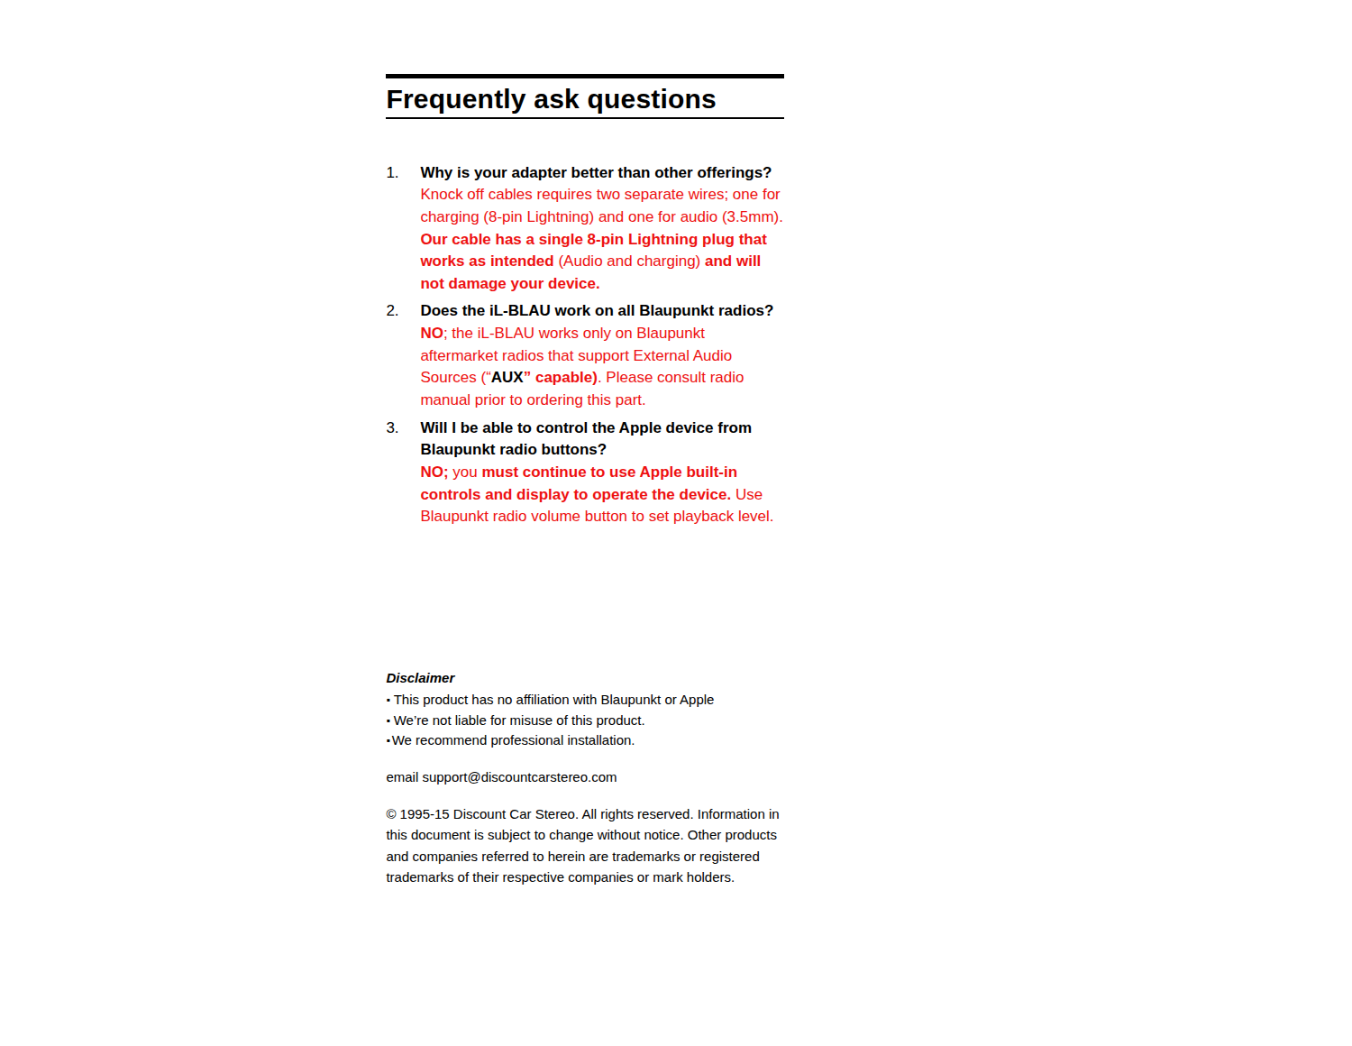Frequently ask questions
Why is your adapter better than other offerings? Knock off cables requires two separate wires; one for charging (8-pin Lightning) and one for audio (3.5mm). Our cable has a single 8-pin Lightning plug that works as intended (Audio and charging) and will not damage your device.
Does the iL-BLAU work on all Blaupunkt radios? NO; the iL-BLAU works only on Blaupunkt aftermarket radios that support External Audio Sources (“AUX” capable). Please consult radio manual prior to ordering this part.
Will I be able to control the Apple device from Blaupunkt radio buttons? NO; you must continue to use Apple built-in controls and display to operate the device. Use Blaupunkt radio volume button to set playback level.
Disclaimer
This product has no affiliation with Blaupunkt or Apple
We’re not liable for misuse of this product.
We recommend professional installation.
email support@discountcarstereo.com
© 1995-15 Discount Car Stereo. All rights reserved. Information in this document is subject to change without notice. Other products and companies referred to herein are trademarks or registered trademarks of their respective companies or mark holders.